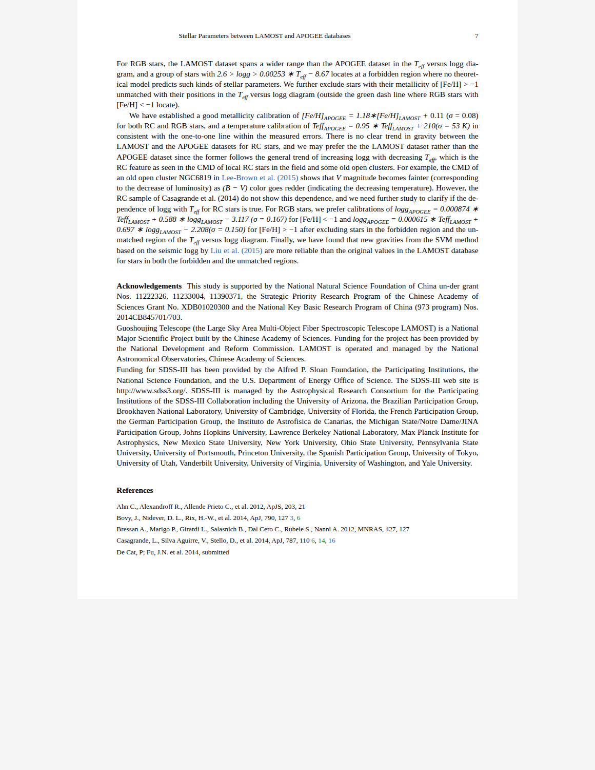Stellar Parameters between LAMOST and APOGEE databases 7
For RGB stars, the LAMOST dataset spans a wider range than the APOGEE dataset in the Teff versus logg diagram, and a group of stars with 2.6 > logg > 0.00253 ∗ Teff − 8.67 locates at a forbidden region where no theoretical model predicts such kinds of stellar parameters. We further exclude stars with their metallicity of [Fe/H] > −1 unmatched with their positions in the Teff versus logg diagram (outside the green dash line where RGB stars with [Fe/H] < −1 locate).
We have established a good metallicity calibration of [Fe/H]APOGEE = 1.18∗[Fe/H]LAMOST + 0.11 (σ = 0.08) for both RC and RGB stars, and a temperature calibration of TeffAPOGEE = 0.95 ∗ TeffLAMOST + 210(σ = 53 K) in consistent with the one-to-one line within the measured errors. There is no clear trend in gravity between the LAMOST and the APOGEE datasets for RC stars, and we may prefer the the LAMOST dataset rather than the APOGEE dataset since the former follows the general trend of increasing logg with decreasing Teff, which is the RC feature as seen in the CMD of local RC stars in the field and some old open clusters. For example, the CMD of an old open cluster NGC6819 in Lee-Brown et al. (2015) shows that V magnitude becomes fainter (corresponding to the decrease of luminosity) as (B − V) color goes redder (indicating the decreasing temperature). However, the RC sample of Casagrande et al. (2014) do not show this dependence, and we need further study to clarify if the dependence of logg with Teff for RC stars is true. For RGB stars, we prefer calibrations of loggAPOGEE = 0.000874 ∗ TeffLAMOST + 0.588 ∗ loggLAMOST − 3.117 (σ = 0.167) for [Fe/H] < −1 and loggAPOGEE = 0.000615 ∗ TeffLAMOST + 0.697 ∗ loggLAMOST − 2.208(σ = 0.150) for [Fe/H] > −1 after excluding stars in the forbidden region and the unmatched region of the Teff versus logg diagram. Finally, we have found that new gravities from the SVM method based on the seismic logg by Liu et al. (2015) are more reliable than the original values in the LAMOST database for stars in both the forbidden and the unmatched regions.
Acknowledgements
This study is supported by the National Natural Science Foundation of China un-der grant Nos. 11222326, 11233004, 11390371, the Strategic Priority Research Program of the Chinese Academy of Sciences Grant No. XDB01020300 and the National Key Basic Research Program of China (973 program) Nos. 2014CB845701/703.
Guoshoujing Telescope (the Large Sky Area Multi-Object Fiber Spectroscopic Telescope LAMOST) is a National Major Scientific Project built by the Chinese Academy of Sciences. Funding for the project has been provided by the National Development and Reform Commission. LAMOST is operated and managed by the National Astronomical Observatories, Chinese Academy of Sciences.
Funding for SDSS-III has been provided by the Alfred P. Sloan Foundation, the Participating Institutions, the National Science Foundation, and the U.S. Department of Energy Office of Science. The SDSS-III web site is http://www.sdss3.org/. SDSS-III is managed by the Astrophysical Research Consortium for the Participating Institutions of the SDSS-III Collaboration including the University of Arizona, the Brazilian Participation Group, Brookhaven National Laboratory, University of Cambridge, University of Florida, the French Participation Group, the German Participation Group, the Instituto de Astrofisica de Canarias, the Michigan State/Notre Dame/JINA Participation Group, Johns Hopkins University, Lawrence Berkeley National Laboratory, Max Planck Institute for Astrophysics, New Mexico State University, New York University, Ohio State University, Pennsylvania State University, University of Portsmouth, Princeton University, the Spanish Participation Group, University of Tokyo, University of Utah, Vanderbilt University, University of Virginia, University of Washington, and Yale University.
References
Ahn C., Alexandroff R., Allende Prieto C., et al. 2012, ApJS, 203, 21
Bovy, J., Nidever, D. L., Rix, H.-W., et al. 2014, ApJ, 790, 127 3, 6
Bressan A., Marigo P., Girardi L., Salasnich B., Dal Cero C., Rubele S., Nanni A. 2012, MNRAS, 427, 127
Casagrande, L., Silva Aguirre, V., Stello, D., et al. 2014, ApJ, 787, 110 6, 14, 16
De Cat, P; Fu, J.N. et al. 2014, submitted